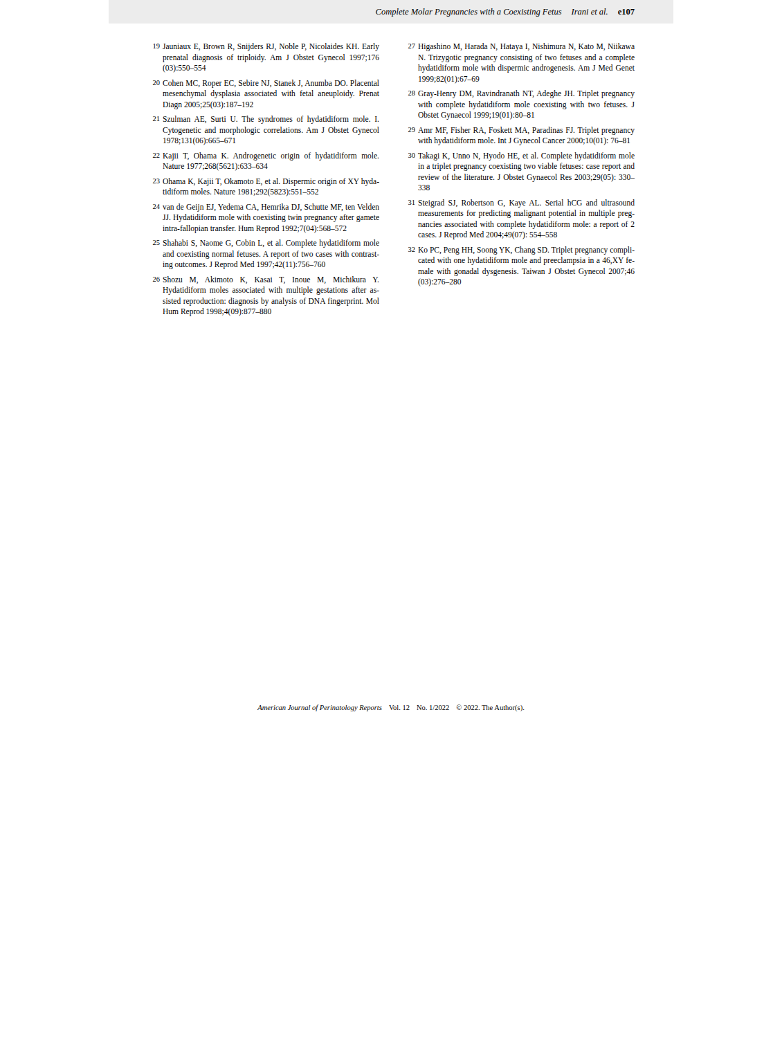Complete Molar Pregnancies with a Coexisting Fetus Irani et al. e107
19 Jauniaux E, Brown R, Snijders RJ, Noble P, Nicolaides KH. Early prenatal diagnosis of triploidy. Am J Obstet Gynecol 1997;176 (03):550–554
20 Cohen MC, Roper EC, Sebire NJ, Stanek J, Anumba DO. Placental mesenchymal dysplasia associated with fetal aneuploidy. Prenat Diagn 2005;25(03):187–192
21 Szulman AE, Surti U. The syndromes of hydatidiform mole. I. Cytogenetic and morphologic correlations. Am J Obstet Gynecol 1978;131(06):665–671
22 Kajii T, Ohama K. Androgenetic origin of hydatidiform mole. Nature 1977;268(5621):633–634
23 Ohama K, Kajii T, Okamoto E, et al. Dispermic origin of XY hydatidiform moles. Nature 1981;292(5823):551–552
24van de Geijn EJ, Yedema CA, Hemrika DJ, Schutte MF, ten Velden JJ. Hydatidiform mole with coexisting twin pregnancy after gamete intra-fallopian transfer. Hum Reprod 1992;7(04):568–572
25 Shahabi S, Naome G, Cobin L, et al. Complete hydatidiform mole and coexisting normal fetuses. A report of two cases with contrasting outcomes. J Reprod Med 1997;42(11):756–760
26 Shozu M, Akimoto K, Kasai T, Inoue M, Michikura Y. Hydatidiform moles associated with multiple gestations after assisted reproduction: diagnosis by analysis of DNA fingerprint. Mol Hum Reprod 1998;4(09):877–880
27 Higashino M, Harada N, Hataya I, Nishimura N, Kato M, Niikawa N. Trizygotic pregnancy consisting of two fetuses and a complete hydatidiform mole with dispermic androgenesis. Am J Med Genet 1999;82(01):67–69
28 Gray-Henry DM, Ravindranath NT, Adeghe JH. Triplet pregnancy with complete hydatidiform mole coexisting with two fetuses. J Obstet Gynaecol 1999;19(01):80–81
29 Amr MF, Fisher RA, Foskett MA, Paradinas FJ. Triplet pregnancy with hydatidiform mole. Int J Gynecol Cancer 2000;10(01): 76–81
30 Takagi K, Unno N, Hyodo HE, et al. Complete hydatidiform mole in a triplet pregnancy coexisting two viable fetuses: case report and review of the literature. J Obstet Gynaecol Res 2003;29(05): 330–338
31 Steigrad SJ, Robertson G, Kaye AL. Serial hCG and ultrasound measurements for predicting malignant potential in multiple pregnancies associated with complete hydatidiform mole: a report of 2 cases. J Reprod Med 2004;49(07): 554–558
32 Ko PC, Peng HH, Soong YK, Chang SD. Triplet pregnancy complicated with one hydatidiform mole and preeclampsia in a 46,XY female with gonadal dysgenesis. Taiwan J Obstet Gynecol 2007;46 (03):276–280
American Journal of Perinatology Reports Vol. 12 No. 1/2022 © 2022. The Author(s).